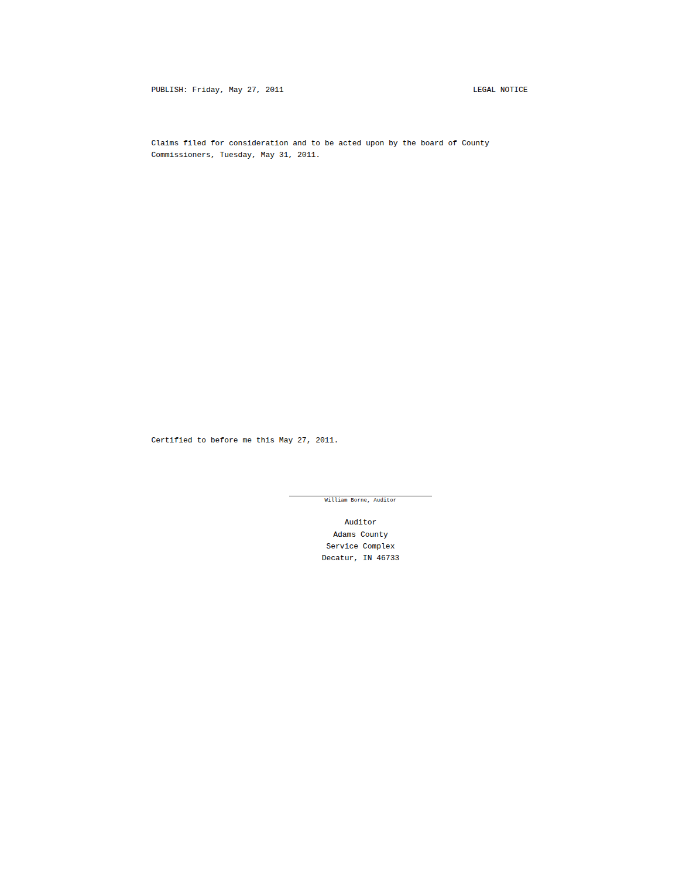PUBLISH: Friday, May 27, 2011
LEGAL NOTICE
Claims filed for consideration and to be acted upon by the board of County Commissioners, Tuesday, May 31, 2011.
Certified to before me this May 27, 2011.
William Borne, Auditor
Auditor
Adams County
Service Complex
Decatur, IN 46733